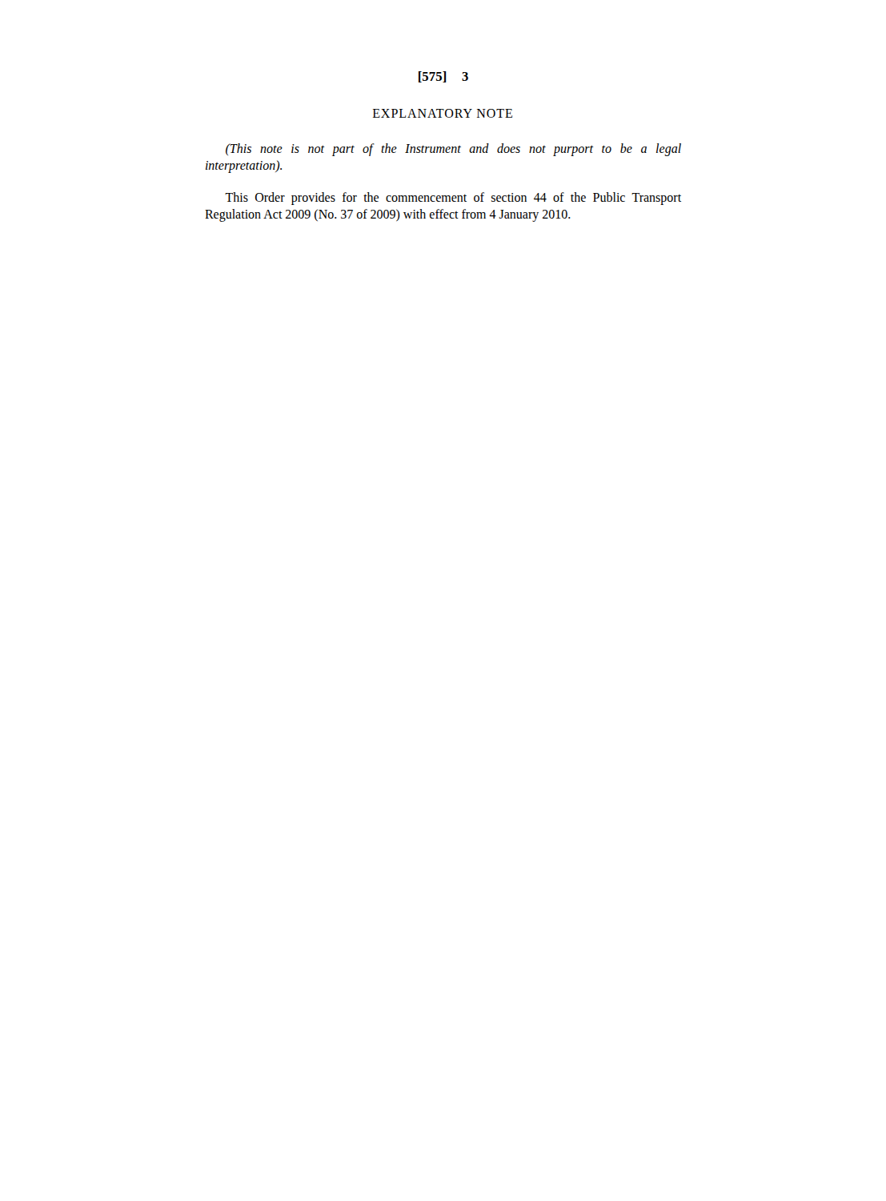[575]3
EXPLANATORY NOTE
(This note is not part of the Instrument and does not purport to be a legal interpretation).
This Order provides for the commencement of section 44 of the Public Transport Regulation Act 2009 (No. 37 of 2009) with effect from 4 January 2010.